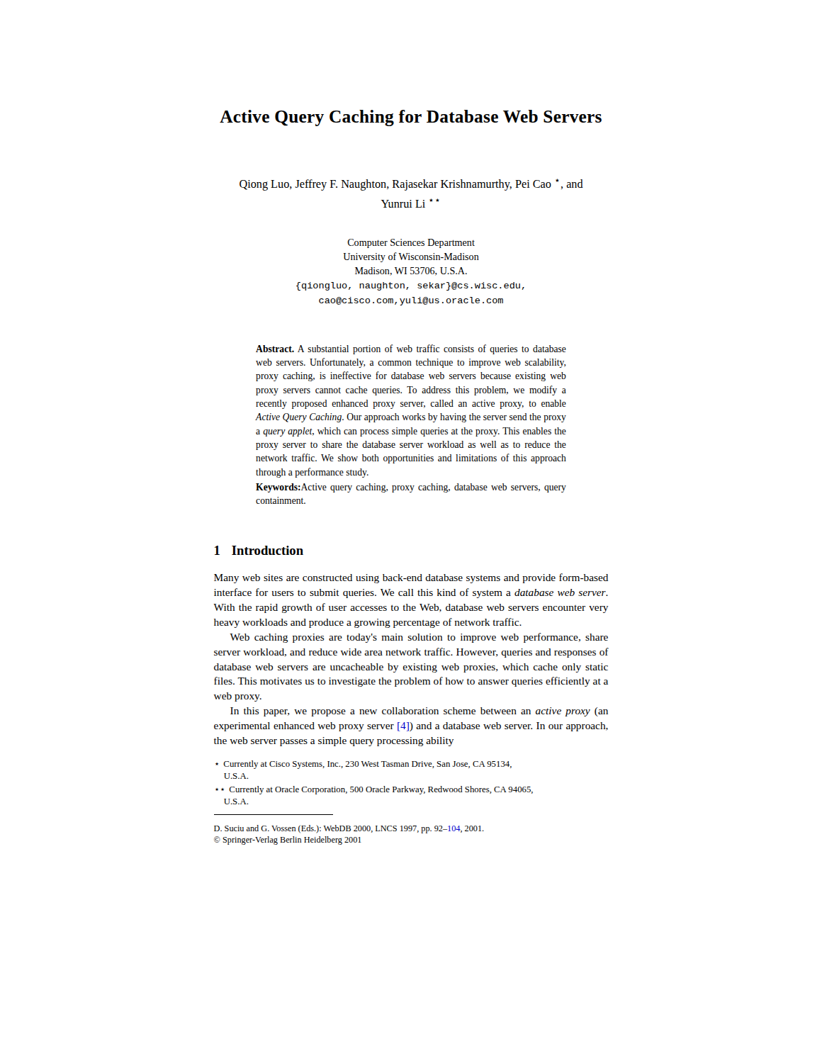Active Query Caching for Database Web Servers
Qiong Luo, Jeffrey F. Naughton, Rajasekar Krishnamurthy, Pei Cao ⋆, and
Yunrui Li ⋆⋆
Computer Sciences Department
University of Wisconsin-Madison
Madison, WI 53706, U.S.A.
{qiongluo, naughton, sekar}@cs.wisc.edu,
cao@cisco.com,yuli@us.oracle.com
Abstract. A substantial portion of web traffic consists of queries to database web servers. Unfortunately, a common technique to improve web scalability, proxy caching, is ineffective for database web servers because existing web proxy servers cannot cache queries. To address this problem, we modify a recently proposed enhanced proxy server, called an active proxy, to enable Active Query Caching. Our approach works by having the server send the proxy a query applet, which can process simple queries at the proxy. This enables the proxy server to share the database server workload as well as to reduce the network traffic. We show both opportunities and limitations of this approach through a performance study.
Keywords: Active query caching, proxy caching, database web servers, query containment.
1 Introduction
Many web sites are constructed using back-end database systems and provide form-based interface for users to submit queries. We call this kind of system a database web server. With the rapid growth of user accesses to the Web, database web servers encounter very heavy workloads and produce a growing percentage of network traffic.
Web caching proxies are today's main solution to improve web performance, share server workload, and reduce wide area network traffic. However, queries and responses of database web servers are uncacheable by existing web proxies, which cache only static files. This motivates us to investigate the problem of how to answer queries efficiently at a web proxy.
In this paper, we propose a new collaboration scheme between an active proxy (an experimental enhanced web proxy server [4]) and a database web server. In our approach, the web server passes a simple query processing ability
⋆Currently at Cisco Systems, Inc., 230 West Tasman Drive, San Jose, CA 95134,
U.S.A.
⋆⋆Currently at Oracle Corporation, 500 Oracle Parkway, Redwood Shores, CA 94065,
U.S.A.
D. Suciu and G. Vossen (Eds.): WebDB 2000, LNCS 1997, pp. 92–104, 2001.
© Springer-Verlag Berlin Heidelberg 2001